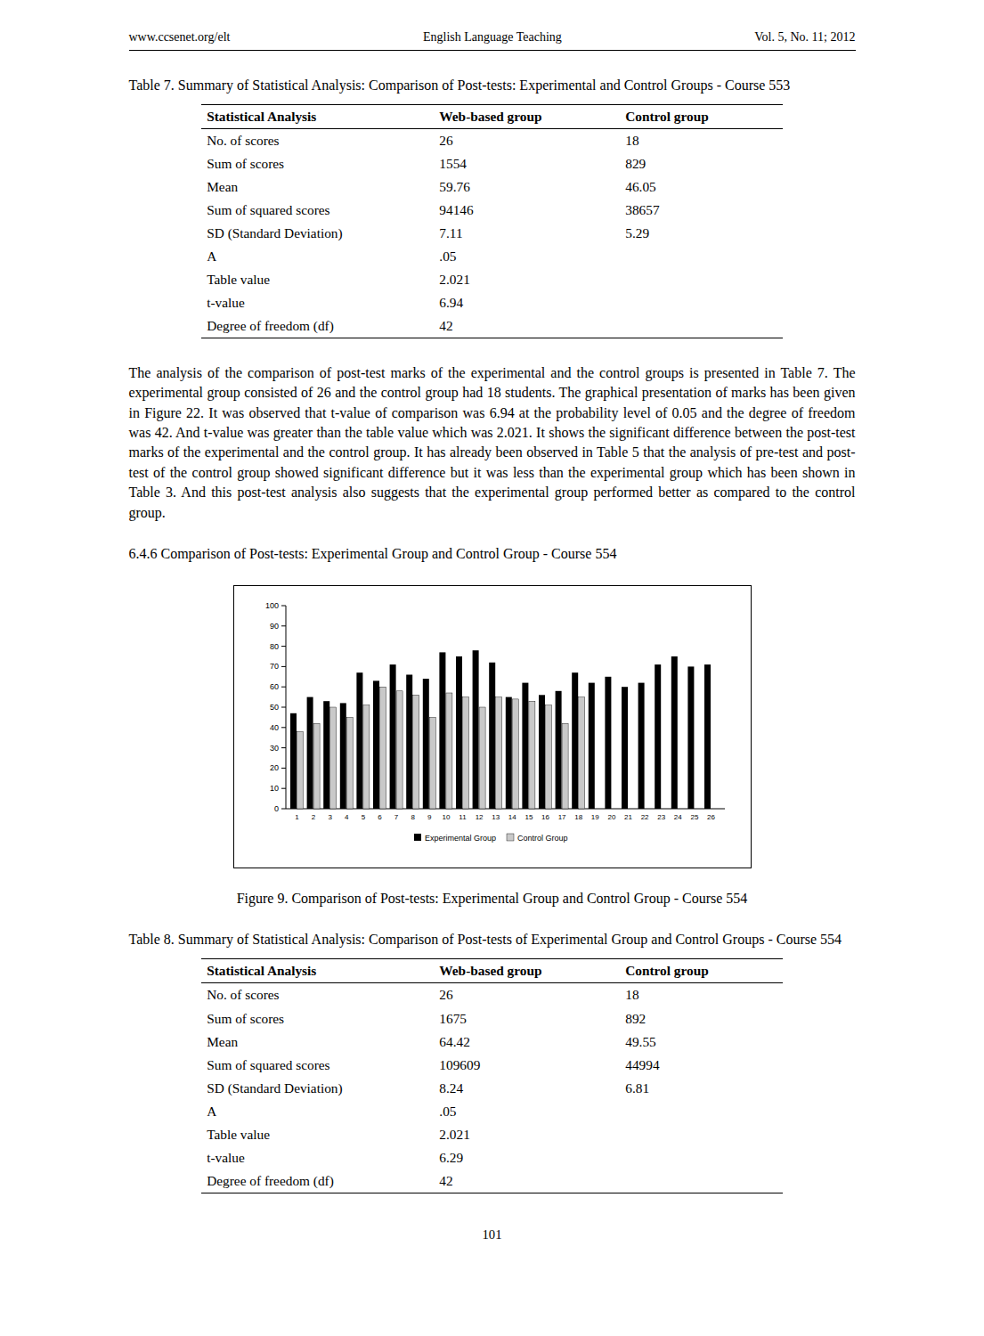www.ccsenet.org/elt
English Language Teaching
Vol. 5, No. 11; 2012
Table 7. Summary of Statistical Analysis: Comparison of Post-tests: Experimental and Control Groups - Course 553
| Statistical Analysis | Web-based group | Control group |
| --- | --- | --- |
| No. of scores | 26 | 18 |
| Sum of scores | 1554 | 829 |
| Mean | 59.76 | 46.05 |
| Sum of squared scores | 94146 | 38657 |
| SD (Standard Deviation) | 7.11 | 5.29 |
| A | .05 | |
| Table value | 2.021 | |
| t-value | 6.94 | |
| Degree of freedom (df) | 42 | |
The analysis of the comparison of post-test marks of the experimental and the control groups is presented in Table 7. The experimental group consisted of 26 and the control group had 18 students. The graphical presentation of marks has been given in Figure 22. It was observed that t-value of comparison was 6.94 at the probability level of 0.05 and the degree of freedom was 42. And t-value was greater than the table value which was 2.021. It shows the significant difference between the post-test marks of the experimental and the control group. It has already been observed in Table 5 that the analysis of pre-test and post-test of the control group showed significant difference but it was less than the experimental group which has been shown in Table 3. And this post-test analysis also suggests that the experimental group performed better as compared to the control group.
6.4.6 Comparison of Post-tests: Experimental Group and Control Group - Course 554
0 10 20 30 40 50 60 70 80 90 100 1 2 3 4 5 6 7 8 9 10 11 12 13 14 15 16 17 18 19 20 21 22 23 24 25 26 Experimental Group Control Group
Figure 9. Comparison of Post-tests: Experimental Group and Control Group - Course 554
Table 8. Summary of Statistical Analysis: Comparison of Post-tests of Experimental Group and Control Groups - Course 554
| Statistical Analysis | Web-based group | Control group |
| --- | --- | --- |
| No. of scores | 26 | 18 |
| Sum of scores | 1675 | 892 |
| Mean | 64.42 | 49.55 |
| Sum of squared scores | 109609 | 44994 |
| SD (Standard Deviation) | 8.24 | 6.81 |
| A | .05 | |
| Table value | 2.021 | |
| t-value | 6.29 | |
| Degree of freedom (df) | 42 | |
101